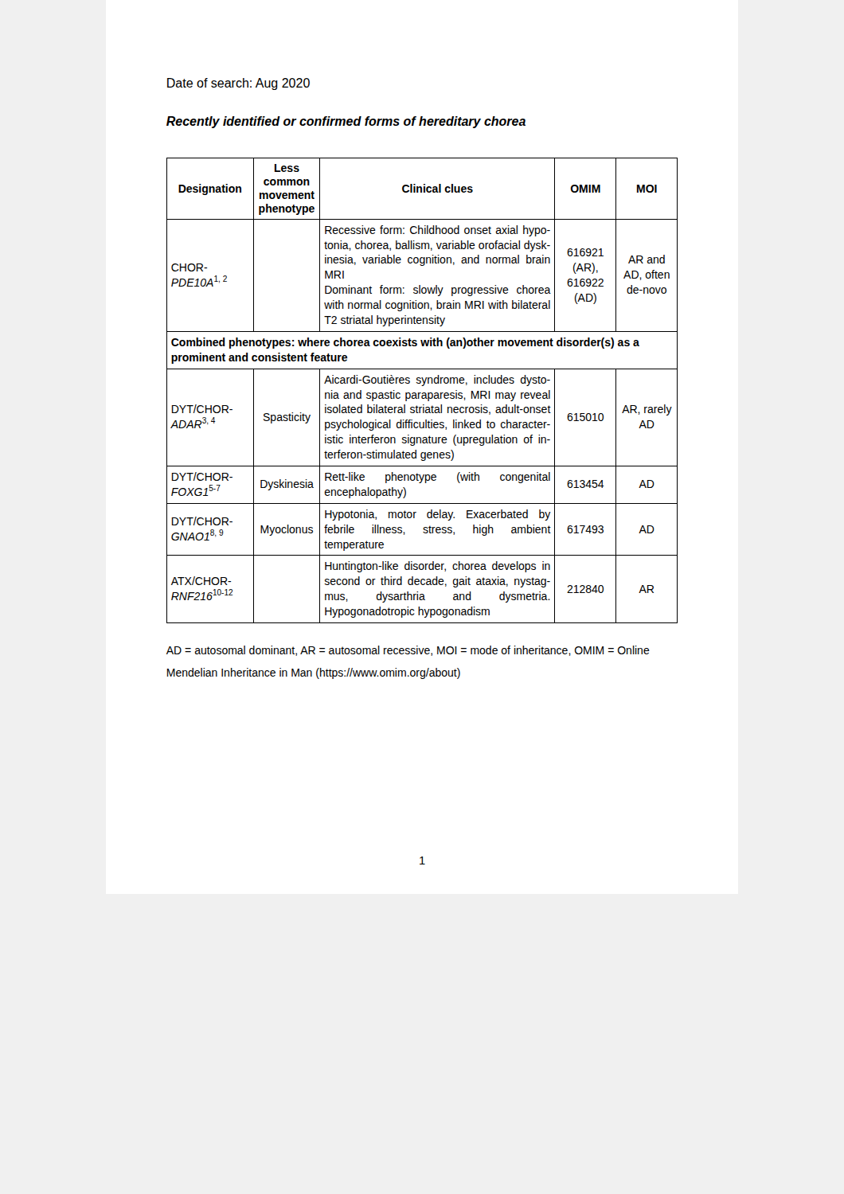Date of search: Aug 2020
Recently identified or confirmed forms of hereditary chorea
| Designation | Less common movement phenotype | Clinical clues | OMIM | MOI |
| --- | --- | --- | --- | --- |
| CHOR- PDE10A 1, 2 | | Recessive form: Childhood onset axial hypotonia, chorea, ballism, variable orofacial dyskinesia, variable cognition, and normal brain MRI Dominant form: slowly progressive chorea with normal cognition, brain MRI with bilateral T2 striatal hyperintensity | 616921 (AR), 616922 (AD) | AR and AD, often de-novo |
| Combined phenotypes: where chorea coexists with (an)other movement disorder(s) as a prominent and consistent feature |
| DYT/CHOR- ADAR 3, 4 | Spasticity | Aicardi-Goutières syndrome, includes dystonia and spastic paraparesis, MRI may reveal isolated bilateral striatal necrosis, adult-onset psychological difficulties, linked to characteristic interferon signature (upregulation of interferon-stimulated genes) | 615010 | AR, rarely AD |
| DYT/CHOR- FOXG1 5-7 | Dyskinesia | Rett-like phenotype (with congenital encephalopathy) | 613454 | AD |
| DYT/CHOR- GNAO1 8, 9 | Myoclonus | Hypotonia, motor delay. Exacerbated by febrile illness, stress, high ambient temperature | 617493 | AD |
| ATX/CHOR- RNF216 10-12 | | Huntington-like disorder, chorea develops in second or third decade, gait ataxia, nystagmus, dysarthria and dysmetria. Hypogonadotropic hypogonadism | 212840 | AR |
AD = autosomal dominant, AR = autosomal recessive, MOI = mode of inheritance, OMIM = Online Mendelian Inheritance in Man (https://www.omim.org/about)
1